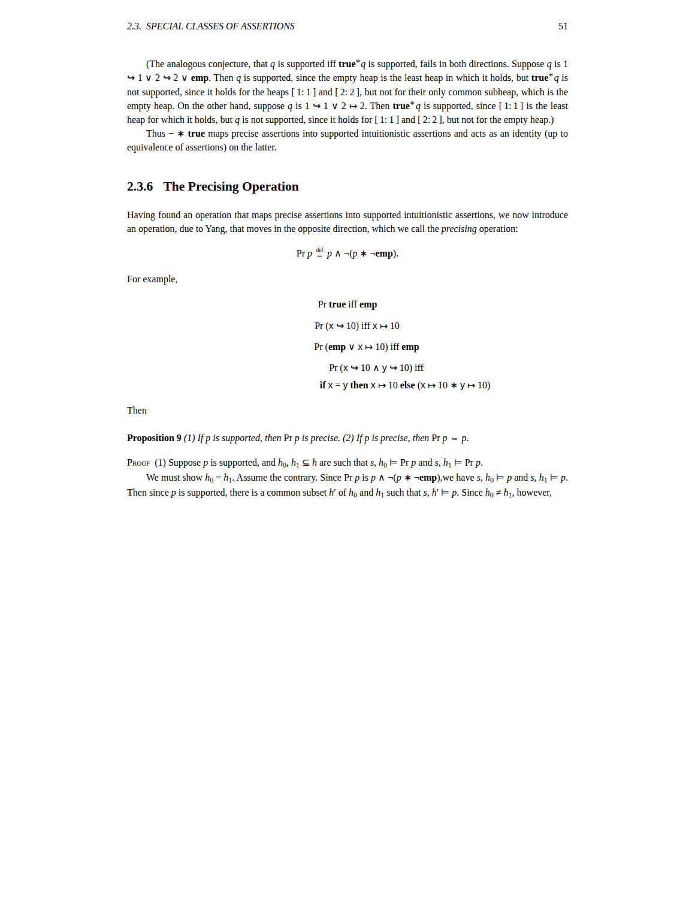2.3. SPECIAL CLASSES OF ASSERTIONS 51
(The analogous conjecture, that q is supported iff true ⃰ q is supported, fails in both directions. Suppose q is 1 ↪ 1 ∨ 2 ↪ 2 ∨ emp. Then q is supported, since the empty heap is the least heap in which it holds, but true ⃰ q is not supported, since it holds for the heaps [ 1: 1 ] and [ 2: 2 ], but not for their only common subheap, which is the empty heap. On the other hand, suppose q is 1 ↪ 1 ∨ 2 ↦ 2. Then true ⃰ q is supported, since [ 1: 1 ] is the least heap for which it holds, but q is not supported, since it holds for [ 1: 1 ] and [ 2: 2 ], but not for the empty heap.)
Thus − ∗ true maps precise assertions into supported intuitionistic assertions and acts as an identity (up to equivalence of assertions) on the latter.
2.3.6 The Precising Operation
Having found an operation that maps precise assertions into supported intuitionistic assertions, we now introduce an operation, due to Yang, that moves in the opposite direction, which we call the precising operation:
Pr p def= p ∧ ¬(p ∗ ¬emp).
For example,
Pr true iff emp
Pr (x ↪ 10) iff x ↦ 10
Pr (emp ∨ x ↦ 10) iff emp
Pr (x ↪ 10 ∧ y ↪ 10) iff if x = y then x ↦ 10 else (x ↦ 10 ∗ y ↦ 10)
Then
Proposition 9 (1) If p is supported, then Pr p is precise. (2) If p is precise, then Pr p ⇔ p.
Proof (1) Suppose p is supported, and h0, h1 ⊆ h are such that s, h0 ⊨ Pr p and s, h1 ⊨ Pr p.
We must show h0 = h1. Assume the contrary. Since Pr p is p ∧ ¬(p ∗ ¬emp),we have s, h0 ⊨ p and s, h1 ⊨ p. Then since p is supported, there is a common subset h′ of h0 and h1 such that s, h′ ⊨ p. Since h0 ≠ h1, however,